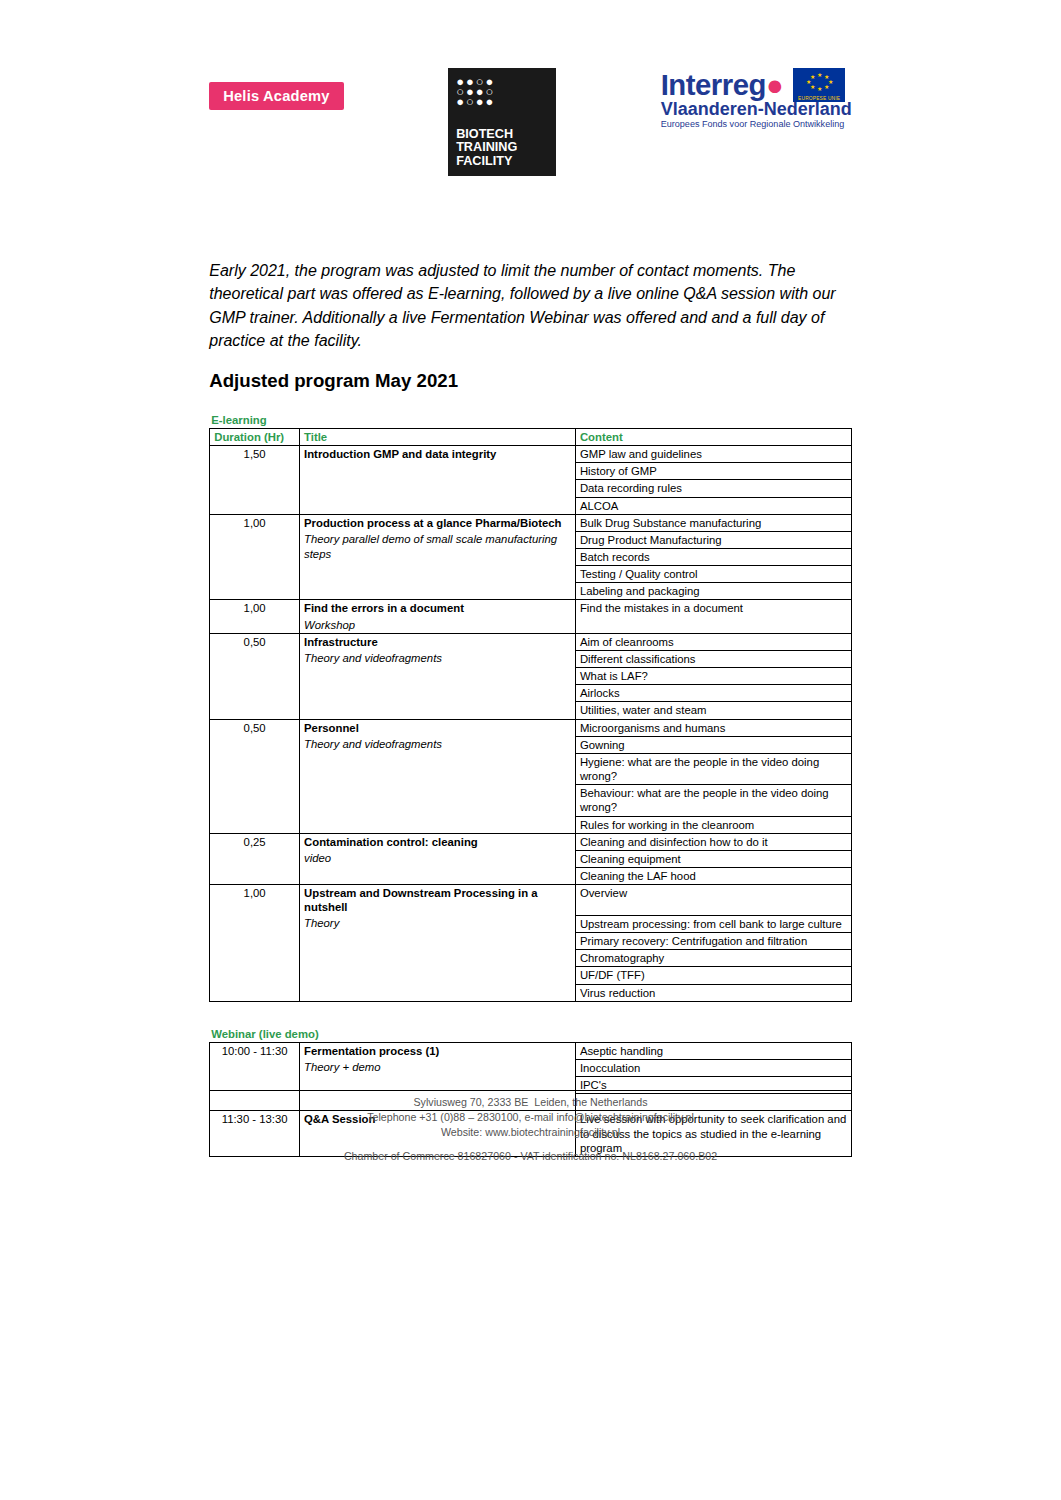Helis Academy
●●○● ○●●○ ●○●●
Biotech
Training
Facility
Interreg●
★ ★ ★ ★ ★ ★ ★ ★
EUROPESE UNIE
Vlaanderen-Nederland
Europees Fonds voor Regionale Ontwikkeling
Early 2021, the program was adjusted to limit the number of contact moments. The theoretical part was offered as E-learning, followed by a live online Q&A session with our GMP trainer. Additionally a live Fermentation Webinar was offered and and a full day of practice at the facility.
Adjusted program May 2021
E-learning
| Duration (Hr) | Title | Content |
| --- | --- | --- |
| 1,50 | Introduction GMP and data integrity | GMP law and guidelines |
| History of GMP |
| Data recording rules |
| ALCOA |
| 1,00 | Production process at a glance Pharma/Biotech | Bulk Drug Substance manufacturing |
| Theory parallel demo of small scale manufacturing steps | Drug Product Manufacturing |
| Batch records |
| Testing / Quality control |
| Labeling and packaging |
| 1,00 | Find the errors in a document | Find the mistakes in a document |
| Workshop |
| 0,50 | Infrastructure | Aim of cleanrooms |
| Theory and videofragments | Different classifications |
| What is LAF? |
| Airlocks |
| Utilities, water and steam |
| 0,50 | Personnel | Microorganisms and humans |
| Theory and videofragments | Gowning |
| Hygiene: what are the people in the video doing wrong? |
| Behaviour: what are the people in the video doing wrong? |
| Rules for working in the cleanroom |
| 0,25 | Contamination control: cleaning | Cleaning and disinfection how to do it |
| video | Cleaning equipment |
| Cleaning the LAF hood |
| 1,00 | Upstream and Downstream Processing in a nutshell | Overview |
| Theory | Upstream processing: from cell bank to large culture |
| Primary recovery: Centrifugation and filtration |
| Chromatography |
| UF/DF (TFF) |
| Virus reduction |
Webinar (live demo)
| 10:00 - 11:30 | Fermentation process (1) | Aseptic handling |
| Theory + demo | Inocculation |
| IPC's |
| 11:30 - 13:30 | Q&A Session | Live session with opportunity to seek clarification and to discuss the topics as studied in the e-learning program |
Sylviusweg 70, 2333 BE Leiden, the Netherlands
Telephone +31 (0)88 – 2830100, e-mail info@biotechtrainingfacility.nl
Website: www.biotechtrainingfacility.nl
Chamber of Commerce 816827060 - VAT identification no. NL8168.27.060.B02